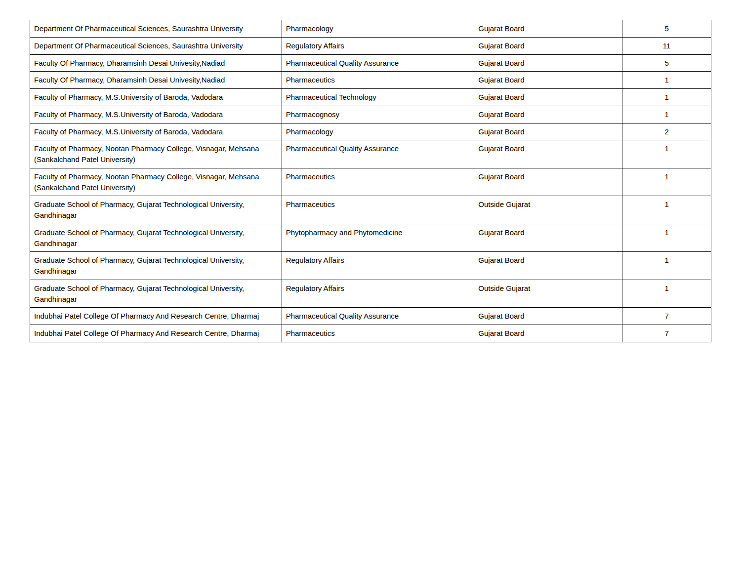| Department Of Pharmaceutical Sciences, Saurashtra University | Pharmacology | Gujarat Board | 5 |
| Department Of Pharmaceutical Sciences, Saurashtra University | Regulatory Affairs | Gujarat Board | 11 |
| Faculty Of Pharmacy, Dharamsinh Desai Univesity,Nadiad | Pharmaceutical Quality Assurance | Gujarat Board | 5 |
| Faculty Of Pharmacy, Dharamsinh Desai Univesity,Nadiad | Pharmaceutics | Gujarat Board | 1 |
| Faculty of Pharmacy, M.S.University of Baroda, Vadodara | Pharmaceutical Technology | Gujarat Board | 1 |
| Faculty of Pharmacy, M.S.University of Baroda, Vadodara | Pharmacognosy | Gujarat Board | 1 |
| Faculty of Pharmacy, M.S.University of Baroda, Vadodara | Pharmacology | Gujarat Board | 2 |
| Faculty of Pharmacy, Nootan Pharmacy College, Visnagar, Mehsana (Sankalchand Patel University) | Pharmaceutical Quality Assurance | Gujarat Board | 1 |
| Faculty of Pharmacy, Nootan Pharmacy College, Visnagar, Mehsana (Sankalchand Patel University) | Pharmaceutics | Gujarat Board | 1 |
| Graduate School of Pharmacy, Gujarat Technological University, Gandhinagar | Pharmaceutics | Outside Gujarat | 1 |
| Graduate School of Pharmacy, Gujarat Technological University, Gandhinagar | Phytopharmacy and Phytomedicine | Gujarat Board | 1 |
| Graduate School of Pharmacy, Gujarat Technological University, Gandhinagar | Regulatory Affairs | Gujarat Board | 1 |
| Graduate School of Pharmacy, Gujarat Technological University, Gandhinagar | Regulatory Affairs | Outside Gujarat | 1 |
| Indubhai Patel College Of Pharmacy And Research Centre, Dharmaj | Pharmaceutical Quality Assurance | Gujarat Board | 7 |
| Indubhai Patel College Of Pharmacy And Research Centre, Dharmaj | Pharmaceutics | Gujarat Board | 7 |